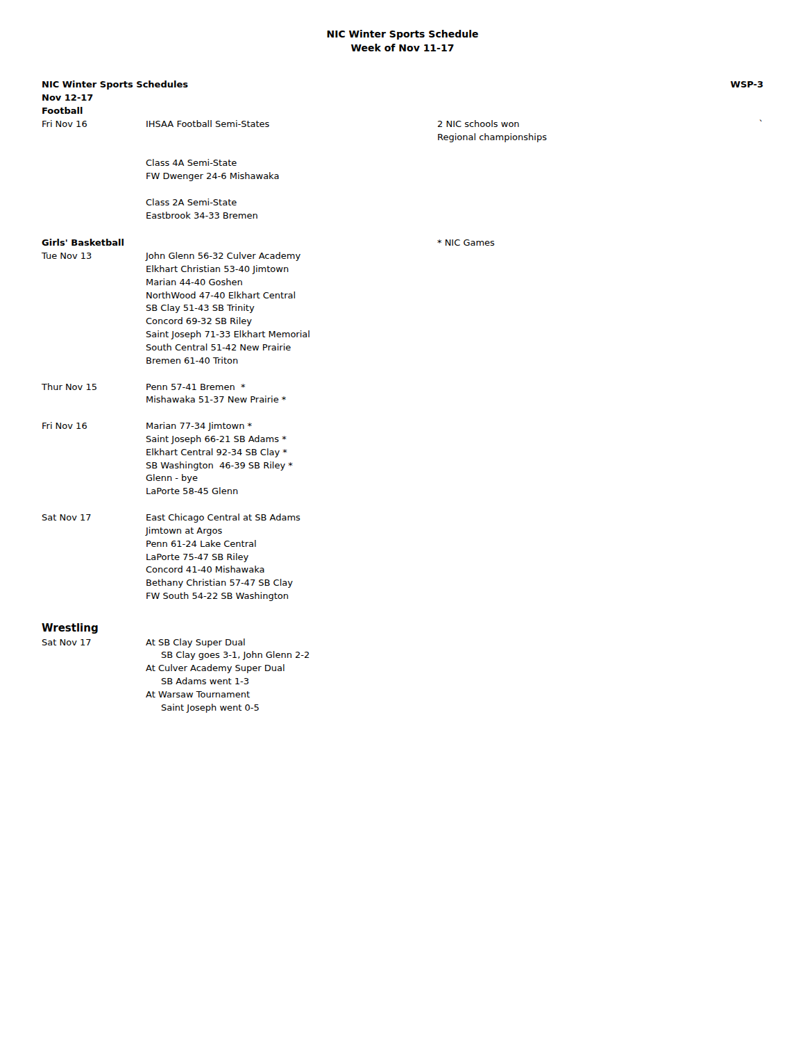NIC Winter Sports Schedule
Week of Nov 11-17
NIC Winter Sports Schedules
Nov 12-17
WSP-3
Football
| Fri Nov 16 | IHSAA Football Semi-States | 2 NIC schools won Regional championships | ` |
| | Class 4A Semi-State FW Dwenger 24-6 Mishawaka | | |
| | Class 2A Semi-State Eastbrook 34-33 Bremen | | |
| Girls' Basketball | | * NIC Games |
| Tue Nov 13 | John Glenn 56-32 Culver Academy Elkhart Christian 53-40 Jimtown Marian 44-40 Goshen NorthWood 47-40 Elkhart Central SB Clay 51-43 SB Trinity Concord 69-32 SB Riley Saint Joseph 71-33 Elkhart Memorial South Central 51-42 New Prairie Bremen 61-40 Triton | |
| Thur Nov 15 | Penn 57-41 Bremen * Mishawaka 51-37 New Prairie * | |
| Fri Nov 16 | Marian 77-34 Jimtown * Saint Joseph 66-21 SB Adams * Elkhart Central 92-34 SB Clay * SB Washington 46-39 SB Riley * Glenn - bye LaPorte 58-45 Glenn | |
| Sat Nov 17 | East Chicago Central at SB Adams Jimtown at Argos Penn 61-24 Lake Central LaPorte 75-47 SB Riley Concord 41-40 Mishawaka Bethany Christian 57-47 SB Clay FW South 54-22 SB Washington | |
Wrestling
| Sat Nov 17 | At SB Clay Super Dual SB Clay goes 3-1, John Glenn 2-2 At Culver Academy Super Dual SB Adams went 1-3 At Warsaw Tournament Saint Joseph went 0-5 | |